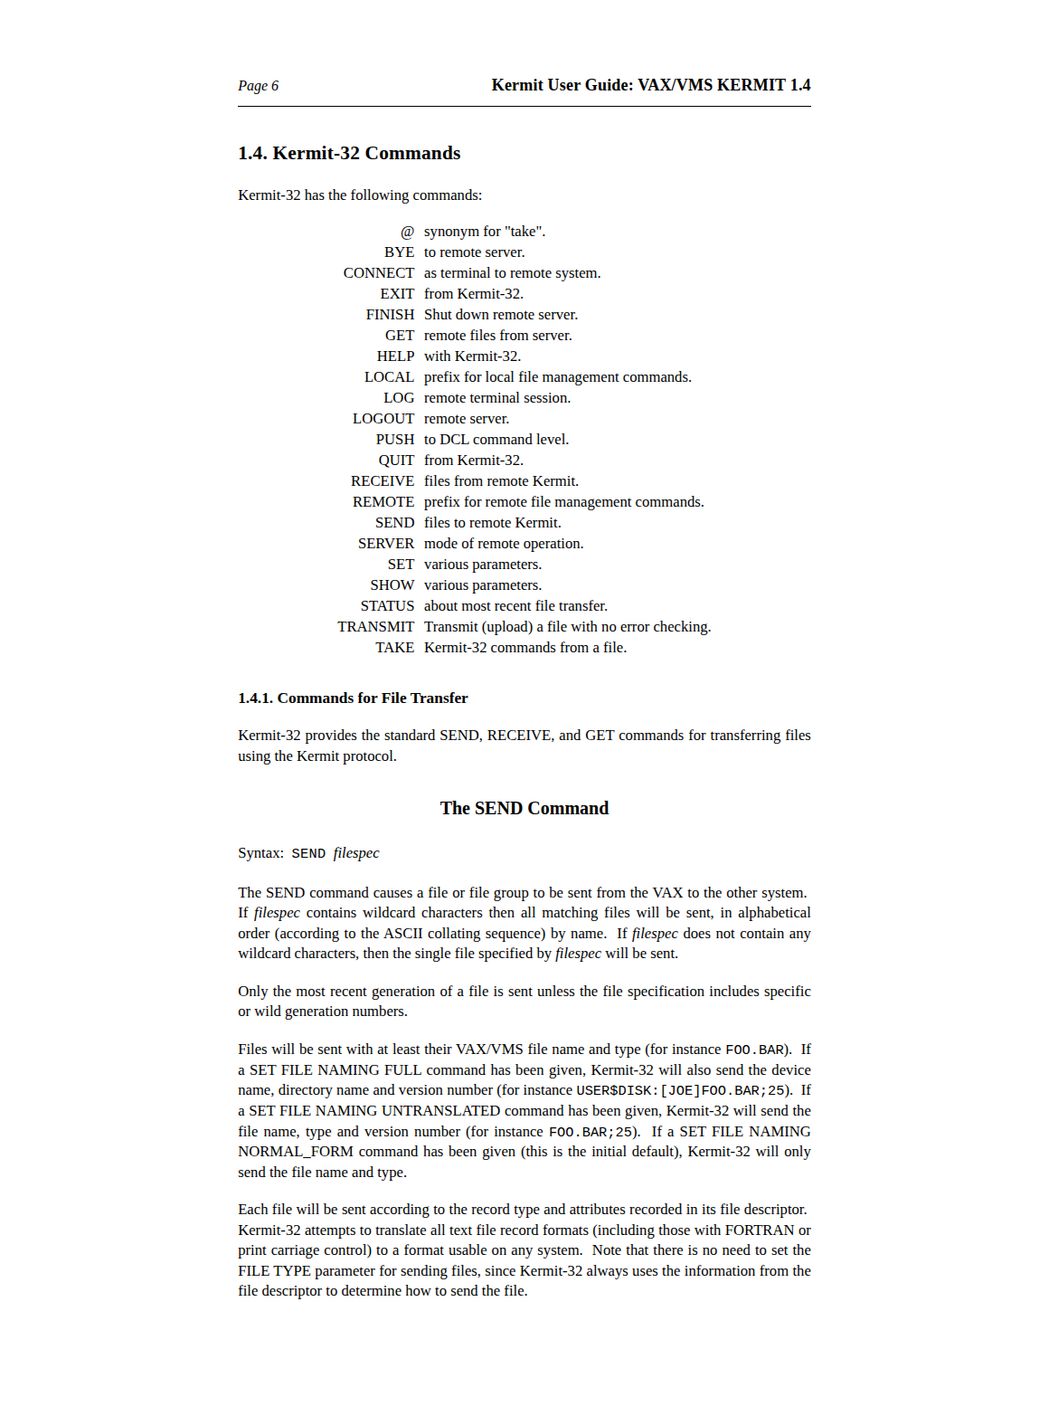Page 6 Kermit User Guide: VAX/VMS KERMIT 1.4
1.4. Kermit-32 Commands
Kermit-32 has the following commands:
| @ | synonym for "take". |
| BYE | to remote server. |
| CONNECT | as terminal to remote system. |
| EXIT | from Kermit-32. |
| FINISH | Shut down remote server. |
| GET | remote files from server. |
| HELP | with Kermit-32. |
| LOCAL | prefix for local file management commands. |
| LOG | remote terminal session. |
| LOGOUT | remote server. |
| PUSH | to DCL command level. |
| QUIT | from Kermit-32. |
| RECEIVE | files from remote Kermit. |
| REMOTE | prefix for remote file management commands. |
| SEND | files to remote Kermit. |
| SERVER | mode of remote operation. |
| SET | various parameters. |
| SHOW | various parameters. |
| STATUS | about most recent file transfer. |
| TRANSMIT | Transmit (upload) a file with no error checking. |
| TAKE | Kermit-32 commands from a file. |
1.4.1. Commands for File Transfer
Kermit-32 provides the standard SEND, RECEIVE, and GET commands for transferring files using the Kermit protocol.
The SEND Command
Syntax: SEND filespec
The SEND command causes a file or file group to be sent from the VAX to the other system. If filespec contains wildcard characters then all matching files will be sent, in alphabetical order (according to the ASCII collating sequence) by name. If filespec does not contain any wildcard characters, then the single file specified by filespec will be sent.
Only the most recent generation of a file is sent unless the file specification includes specific or wild generation numbers.
Files will be sent with at least their VAX/VMS file name and type (for instance FOO.BAR). If a SET FILE NAMING FULL command has been given, Kermit-32 will also send the device name, directory name and version number (for instance USER$DISK:[JOE]FOO.BAR;25). If a SET FILE NAMING UNTRANSLATED command has been given, Kermit-32 will send the file name, type and version number (for instance FOO.BAR;25). If a SET FILE NAMING NORMAL_FORM command has been given (this is the initial default), Kermit-32 will only send the file name and type.
Each file will be sent according to the record type and attributes recorded in its file descriptor. Kermit-32 attempts to translate all text file record formats (including those with FORTRAN or print carriage control) to a format usable on any system. Note that there is no need to set the FILE TYPE parameter for sending files, since Kermit-32 always uses the information from the file descriptor to determine how to send the file.